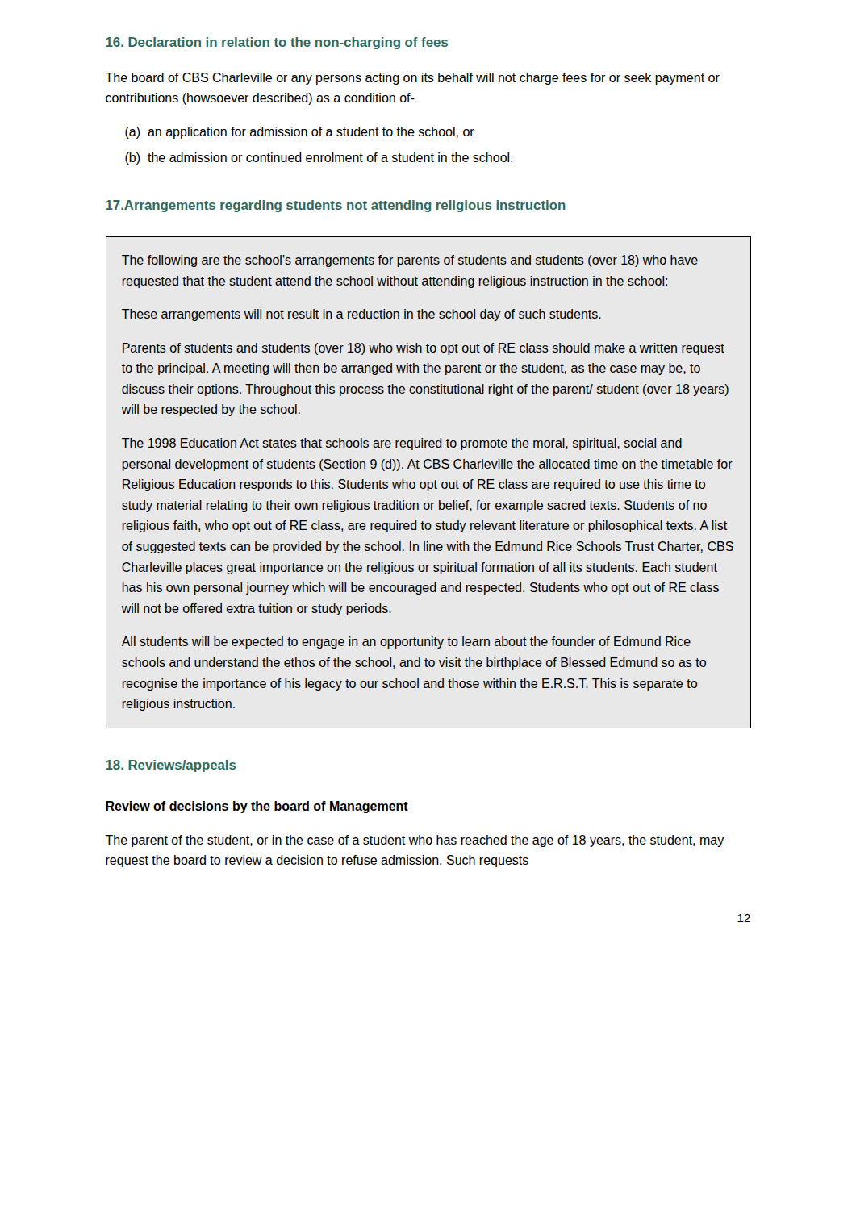16. Declaration in relation to the non-charging of fees
The board of CBS Charleville or any persons acting on its behalf will not charge fees for or seek payment or contributions (howsoever described) as a condition of-
(a) an application for admission of a student to the school, or
(b) the admission or continued enrolment of a student in the school.
17.Arrangements regarding students not attending religious instruction
The following are the school's arrangements for parents of students and students (over 18) who have requested that the student attend the school without attending religious instruction in the school:
These arrangements will not result in a reduction in the school day of such students.
Parents of students and students (over 18) who wish to opt out of RE class should make a written request to the principal. A meeting will then be arranged with the parent or the student, as the case may be, to discuss their options. Throughout this process the constitutional right of the parent/ student (over 18 years) will be respected by the school.
The 1998 Education Act states that schools are required to promote the moral, spiritual, social and personal development of students (Section 9 (d)). At CBS Charleville the allocated time on the timetable for Religious Education responds to this. Students who opt out of RE class are required to use this time to study material relating to their own religious tradition or belief, for example sacred texts. Students of no religious faith, who opt out of RE class, are required to study relevant literature or philosophical texts. A list of suggested texts can be provided by the school. In line with the Edmund Rice Schools Trust Charter, CBS Charleville places great importance on the religious or spiritual formation of all its students. Each student has his own personal journey which will be encouraged and respected. Students who opt out of RE class will not be offered extra tuition or study periods.
All students will be expected to engage in an opportunity to learn about the founder of Edmund Rice schools and understand the ethos of the school, and to visit the birthplace of Blessed Edmund so as to recognise the importance of his legacy to our school and those within the E.R.S.T. This is separate to religious instruction.
18. Reviews/appeals
Review of decisions by the board of Management
The parent of the student, or in the case of a student who has reached the age of 18 years, the student, may request the board to review a decision to refuse admission. Such requests
12